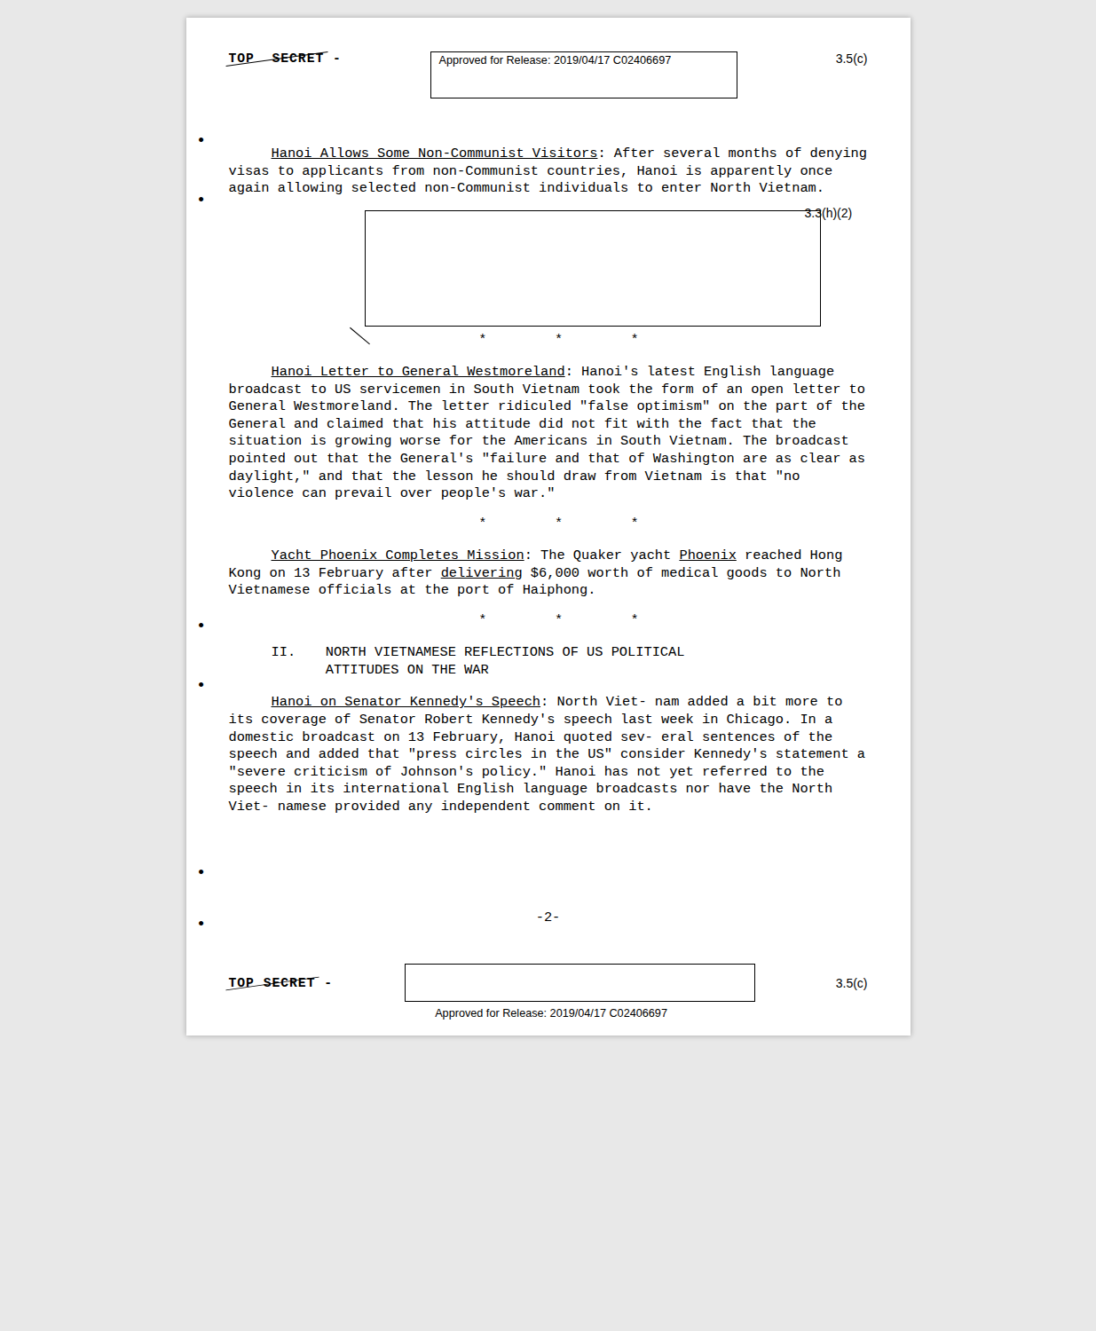TOP SECRET -
Approved for Release: 2019/04/17 C02406697
3.5(c)
• • • • • •
Hanoi Allows Some Non-Communist Visitors: After several months of denying visas to applicants from non-Communist countries, Hanoi is apparently once again allowing selected non-Communist individuals to enter North Vietnam.
3.3(h)(2)
* * *
Hanoi Letter to General Westmoreland: Hanoi's latest English language broadcast to US servicemen in South Vietnam took the form of an open letter to General Westmoreland. The letter ridiculed "false optimism" on the part of the General and claimed that his attitude did not fit with the fact that the situation is growing worse for the Americans in South Vietnam. The broadcast pointed out that the General's "failure and that of Washington are as clear as daylight," and that the lesson he should draw from Vietnam is that "no violence can prevail over people's war."
* * *
Yacht Phoenix Completes Mission: The Quaker yacht Phoenix reached Hong Kong on 13 February after delivering $6,000 worth of medical goods to North Vietnamese officials at the port of Haiphong.
* * *
II. NORTH VIETNAMESE REFLECTIONS OF US POLITICAL
ATTITUDES ON THE WAR
Hanoi on Senator Kennedy's Speech: North Viet- nam added a bit more to its coverage of Senator Robert Kennedy's speech last week in Chicago. In a domestic broadcast on 13 February, Hanoi quoted sev- eral sentences of the speech and added that "press circles in the US" consider Kennedy's statement a "severe criticism of Johnson's policy." Hanoi has not yet referred to the speech in its international English language broadcasts nor have the North Viet- namese provided any independent comment on it.
-2-
TOP SECRET -
Approved for Release: 2019/04/17 C02406697
3.5(c)